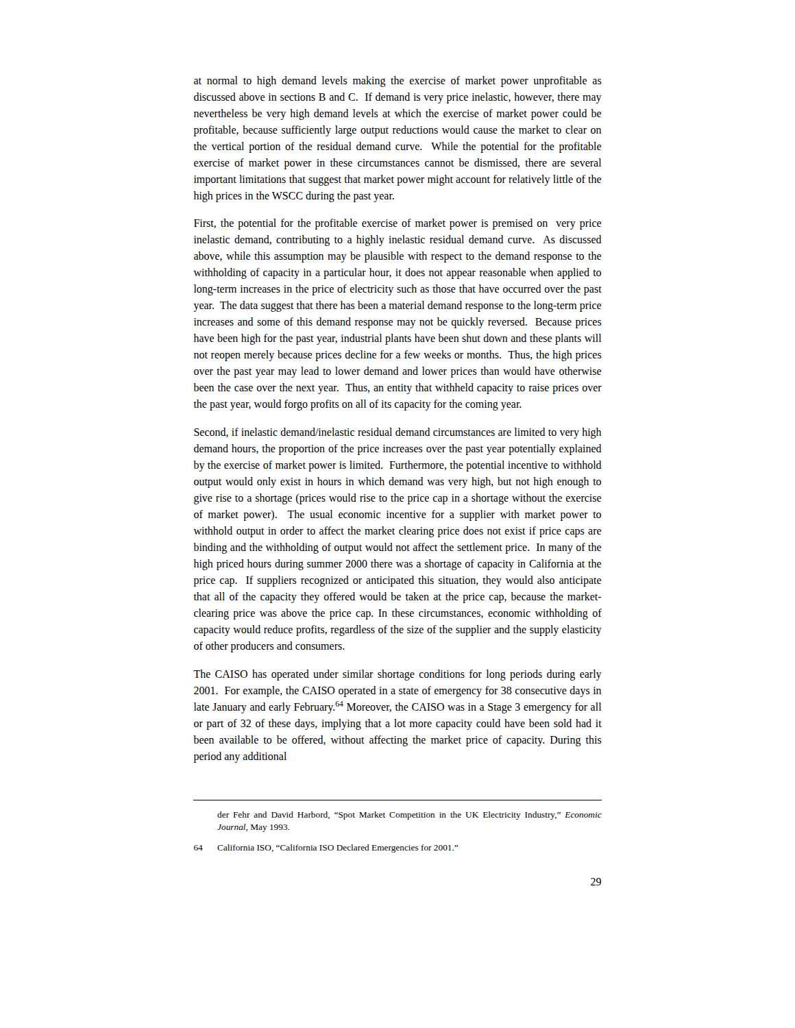at normal to high demand levels making the exercise of market power unprofitable as discussed above in sections B and C. If demand is very price inelastic, however, there may nevertheless be very high demand levels at which the exercise of market power could be profitable, because sufficiently large output reductions would cause the market to clear on the vertical portion of the residual demand curve. While the potential for the profitable exercise of market power in these circumstances cannot be dismissed, there are several important limitations that suggest that market power might account for relatively little of the high prices in the WSCC during the past year.
First, the potential for the profitable exercise of market power is premised on very price inelastic demand, contributing to a highly inelastic residual demand curve. As discussed above, while this assumption may be plausible with respect to the demand response to the withholding of capacity in a particular hour, it does not appear reasonable when applied to long-term increases in the price of electricity such as those that have occurred over the past year. The data suggest that there has been a material demand response to the long-term price increases and some of this demand response may not be quickly reversed. Because prices have been high for the past year, industrial plants have been shut down and these plants will not reopen merely because prices decline for a few weeks or months. Thus, the high prices over the past year may lead to lower demand and lower prices than would have otherwise been the case over the next year. Thus, an entity that withheld capacity to raise prices over the past year, would forgo profits on all of its capacity for the coming year.
Second, if inelastic demand/inelastic residual demand circumstances are limited to very high demand hours, the proportion of the price increases over the past year potentially explained by the exercise of market power is limited. Furthermore, the potential incentive to withhold output would only exist in hours in which demand was very high, but not high enough to give rise to a shortage (prices would rise to the price cap in a shortage without the exercise of market power). The usual economic incentive for a supplier with market power to withhold output in order to affect the market clearing price does not exist if price caps are binding and the withholding of output would not affect the settlement price. In many of the high priced hours during summer 2000 there was a shortage of capacity in California at the price cap. If suppliers recognized or anticipated this situation, they would also anticipate that all of the capacity they offered would be taken at the price cap, because the market-clearing price was above the price cap. In these circumstances, economic withholding of capacity would reduce profits, regardless of the size of the supplier and the supply elasticity of other producers and consumers.
The CAISO has operated under similar shortage conditions for long periods during early 2001. For example, the CAISO operated in a state of emergency for 38 consecutive days in late January and early February.64 Moreover, the CAISO was in a Stage 3 emergency for all or part of 32 of these days, implying that a lot more capacity could have been sold had it been available to be offered, without affecting the market price of capacity. During this period any additional
der Fehr and David Harbord, “Spot Market Competition in the UK Electricity Industry,” Economic Journal, May 1993.
64
California ISO, “California ISO Declared Emergencies for 2001.”
29